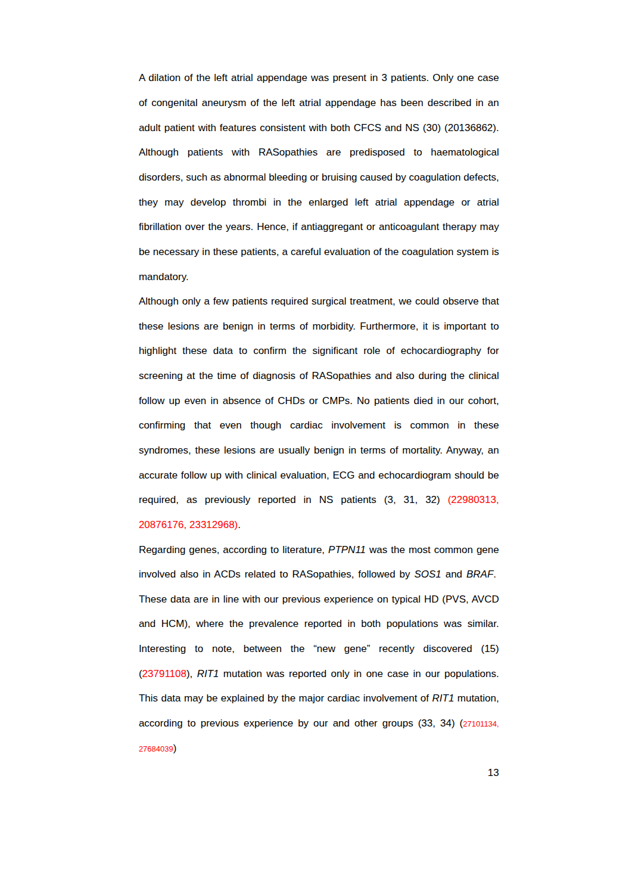A dilation of the left atrial appendage was present in 3 patients. Only one case of congenital aneurysm of the left atrial appendage has been described in an adult patient with features consistent with both CFCS and NS (30) (20136862). Although patients with RASopathies are predisposed to haematological disorders, such as abnormal bleeding or bruising caused by coagulation defects, they may develop thrombi in the enlarged left atrial appendage or atrial fibrillation over the years. Hence, if antiaggregant or anticoagulant therapy may be necessary in these patients, a careful evaluation of the coagulation system is mandatory.
Although only a few patients required surgical treatment, we could observe that these lesions are benign in terms of morbidity. Furthermore, it is important to highlight these data to confirm the significant role of echocardiography for screening at the time of diagnosis of RASopathies and also during the clinical follow up even in absence of CHDs or CMPs. No patients died in our cohort, confirming that even though cardiac involvement is common in these syndromes, these lesions are usually benign in terms of mortality. Anyway, an accurate follow up with clinical evaluation, ECG and echocardiogram should be required, as previously reported in NS patients (3, 31, 32) (22980313, 20876176, 23312968).
Regarding genes, according to literature, PTPN11 was the most common gene involved also in ACDs related to RASopathies, followed by SOS1 and BRAF. These data are in line with our previous experience on typical HD (PVS, AVCD and HCM), where the prevalence reported in both populations was similar. Interesting to note, between the “new gene” recently discovered (15) (23791108), RIT1 mutation was reported only in one case in our populations. This data may be explained by the major cardiac involvement of RIT1 mutation, according to previous experience by our and other groups (33, 34) (27101134, 27684039)
13